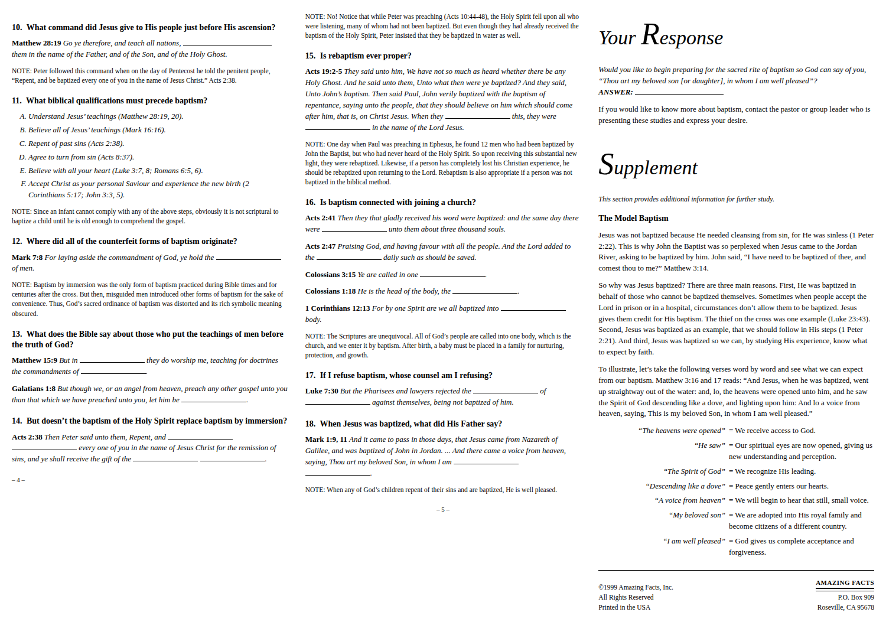10. What command did Jesus give to His people just before His ascension?
Matthew 28:19 Go ye therefore, and teach all nations, them in the name of the Father, and of the Son, and of the Holy Ghost.
NOTE: Peter followed this command when on the day of Pentecost he told the penitent people, “Repent, and be baptized every one of you in the name of Jesus Christ.” Acts 2:38.
11. What biblical qualifications must precede baptism?
Understand Jesus’ teachings (Matthew 28:19, 20).
Believe all of Jesus’ teachings (Mark 16:16).
Repent of past sins (Acts 2:38).
Agree to turn from sin (Acts 8:37).
Believe with all your heart (Luke 3:7, 8; Romans 6:5, 6).
Accept Christ as your personal Saviour and experience the new birth (2 Corinthians 5:17; John 3:3, 5).
NOTE: Since an infant cannot comply with any of the above steps, obviously it is not scriptural to baptize a child until he is old enough to comprehend the gospel.
12. Where did all of the counterfeit forms of baptism originate?
Mark 7:8 For laying aside the commandment of God, ye hold the of men.
NOTE: Baptism by immersion was the only form of baptism practiced during Bible times and for centuries after the cross. But then, misguided men introduced other forms of baptism for the sake of convenience. Thus, God’s sacred ordinance of baptism was distorted and its rich symbolic meaning obscured.
13. What does the Bible say about those who put the teachings of men before the truth of God?
Matthew 15:9 But in they do worship me, teaching for doctrines the commandments of .
Galatians 1:8 But though we, or an angel from heaven, preach any other gospel unto you than that which we have preached unto you, let him be .
14. But doesn’t the baptism of the Holy Spirit replace baptism by immersion?
Acts 2:38 Then Peter said unto them, Repent, and every one of you in the name of Jesus Christ for the remission of sins, and ye shall receive the gift of the .
– 4 –
NOTE: No! Notice that while Peter was preaching (Acts 10:44-48), the Holy Spirit fell upon all who were listening, many of whom had not been baptized. But even though they had already received the baptism of the Holy Spirit, Peter insisted that they be baptized in water as well.
15. Is rebaptism ever proper?
Acts 19:2-5 They said unto him, We have not so much as heard whether there be any Holy Ghost. And he said unto them, Unto what then were ye baptized? And they said, Unto John’s baptism. Then said Paul, John verily baptized with the baptism of repentance, saying unto the people, that they should believe on him which should come after him, that is, on Christ Jesus. When they this, they were in the name of the Lord Jesus.
NOTE: One day when Paul was preaching in Ephesus, he found 12 men who had been baptized by John the Baptist, but who had never heard of the Holy Spirit. So upon receiving this substantial new light, they were rebaptized. Likewise, if a person has completely lost his Christian experience, he should be rebaptized upon returning to the Lord. Rebaptism is also appropriate if a person was not baptized in the biblical method.
16. Is baptism connected with joining a church?
Acts 2:41 Then they that gladly received his word were baptized: and the same day there were unto them about three thousand souls.
Acts 2:47 Praising God, and having favour with all the people. And the Lord added to the daily such as should be saved.
Colossians 3:15 Ye are called in one .
Colossians 1:18 He is the head of the body, the .
1 Corinthians 12:13 For by one Spirit are we all baptized into body.
NOTE: The Scriptures are unequivocal. All of God’s people are called into one body, which is the church, and we enter it by baptism. After birth, a baby must be placed in a family for nurturing, protection, and growth.
17. If I refuse baptism, whose counsel am I refusing?
Luke 7:30 But the Pharisees and lawyers rejected the of against themselves, being not baptized of him.
18. When Jesus was baptized, what did His Father say?
Mark 1:9, 11 And it came to pass in those days, that Jesus came from Nazareth of Galilee, and was baptized of John in Jordan. ... And there came a voice from heaven, saying, Thou art my beloved Son, in whom I am .
NOTE: When any of God’s children repent of their sins and are baptized, He is well pleased.
– 5 –
Your Response
Would you like to begin preparing for the sacred rite of baptism so God can say of you, “Thou art my beloved son [or daughter], in whom I am well pleased”?
ANSWER:
If you would like to know more about baptism, contact the pastor or group leader who is presenting these studies and express your desire.
Supplement
This section provides additional information for further study.
The Model Baptism
Jesus was not baptized because He needed cleansing from sin, for He was sinless (1 Peter 2:22). This is why John the Baptist was so perplexed when Jesus came to the Jordan River, asking to be baptized by him. John said, “I have need to be baptized of thee, and comest thou to me?” Matthew 3:14.
So why was Jesus baptized? There are three main reasons. First, He was baptized in behalf of those who cannot be baptized themselves. Sometimes when people accept the Lord in prison or in a hospital, circumstances don’t allow them to be baptized. Jesus gives them credit for His baptism. The thief on the cross was one example (Luke 23:43). Second, Jesus was baptized as an example, that we should follow in His steps (1 Peter 2:21). And third, Jesus was baptized so we can, by studying His experience, know what to expect by faith.
To illustrate, let’s take the following verses word by word and see what we can expect from our baptism. Matthew 3:16 and 17 reads: “And Jesus, when he was baptized, went up straightway out of the water: and, lo, the heavens were opened unto him, and he saw the Spirit of God descending like a dove, and lighting upon him: And lo a voice from heaven, saying, This is my beloved Son, in whom I am well pleased.”
“The heavens were opened”
= We receive access to God.
“He saw”
= Our spiritual eyes are now opened, giving us new understanding and perception.
“The Spirit of God”
= We recognize His leading.
“Descending like a dove”
= Peace gently enters our hearts.
“A voice from heaven”
= We will begin to hear that still, small voice.
“My beloved son”
= We are adopted into His royal family and become citizens of a different country.
“I am well pleased”
= God gives us complete acceptance and forgiveness.
©1999 Amazing Facts, Inc.
All Rights Reserved
Printed in the USA
AMAZING FACTS
P.O. Box 909
Roseville, CA 95678